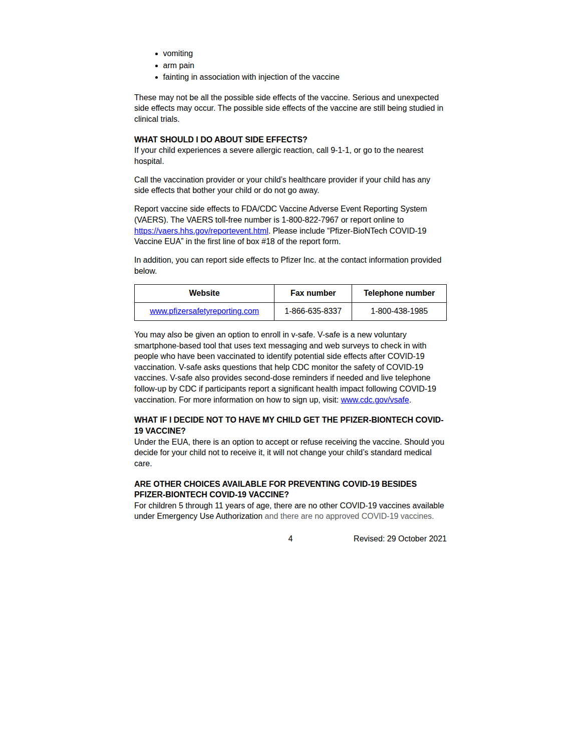vomiting
arm pain
fainting in association with injection of the vaccine
These may not be all the possible side effects of the vaccine. Serious and unexpected side effects may occur. The possible side effects of the vaccine are still being studied in clinical trials.
What should I do about side effects?
If your child experiences a severe allergic reaction, call 9-1-1, or go to the nearest hospital.
Call the vaccination provider or your child’s healthcare provider if your child has any side effects that bother your child or do not go away.
Report vaccine side effects to FDA/CDC Vaccine Adverse Event Reporting System (VAERS). The VAERS toll-free number is 1-800-822-7967 or report online to https://vaers.hhs.gov/reportevent.html. Please include “Pfizer-BioNTech COVID-19 Vaccine EUA” in the first line of box #18 of the report form.
In addition, you can report side effects to Pfizer Inc. at the contact information provided below.
| Website | Fax number | Telephone number |
| --- | --- | --- |
| www.pfizersafetyreporting.com | 1-866-635-8337 | 1-800-438-1985 |
You may also be given an option to enroll in v-safe. V-safe is a new voluntary smartphone-based tool that uses text messaging and web surveys to check in with people who have been vaccinated to identify potential side effects after COVID-19 vaccination. V-safe asks questions that help CDC monitor the safety of COVID-19 vaccines. V-safe also provides second-dose reminders if needed and live telephone follow-up by CDC if participants report a significant health impact following COVID-19 vaccination. For more information on how to sign up, visit: www.cdc.gov/vsafe.
What if I decide not to have my child get the Pfizer-BioNTech COVID-19 Vaccine?
Under the EUA, there is an option to accept or refuse receiving the vaccine. Should you decide for your child not to receive it, it will not change your child’s standard medical care.
Are other choices available for preventing COVID-19 besides Pfizer-BioNTech COVID-19 Vaccine?
For children 5 through 11 years of age, there are no other COVID-19 vaccines available under Emergency Use Authorization and there are no approved COVID-19 vaccines.
4 Revised: 29 October 2021